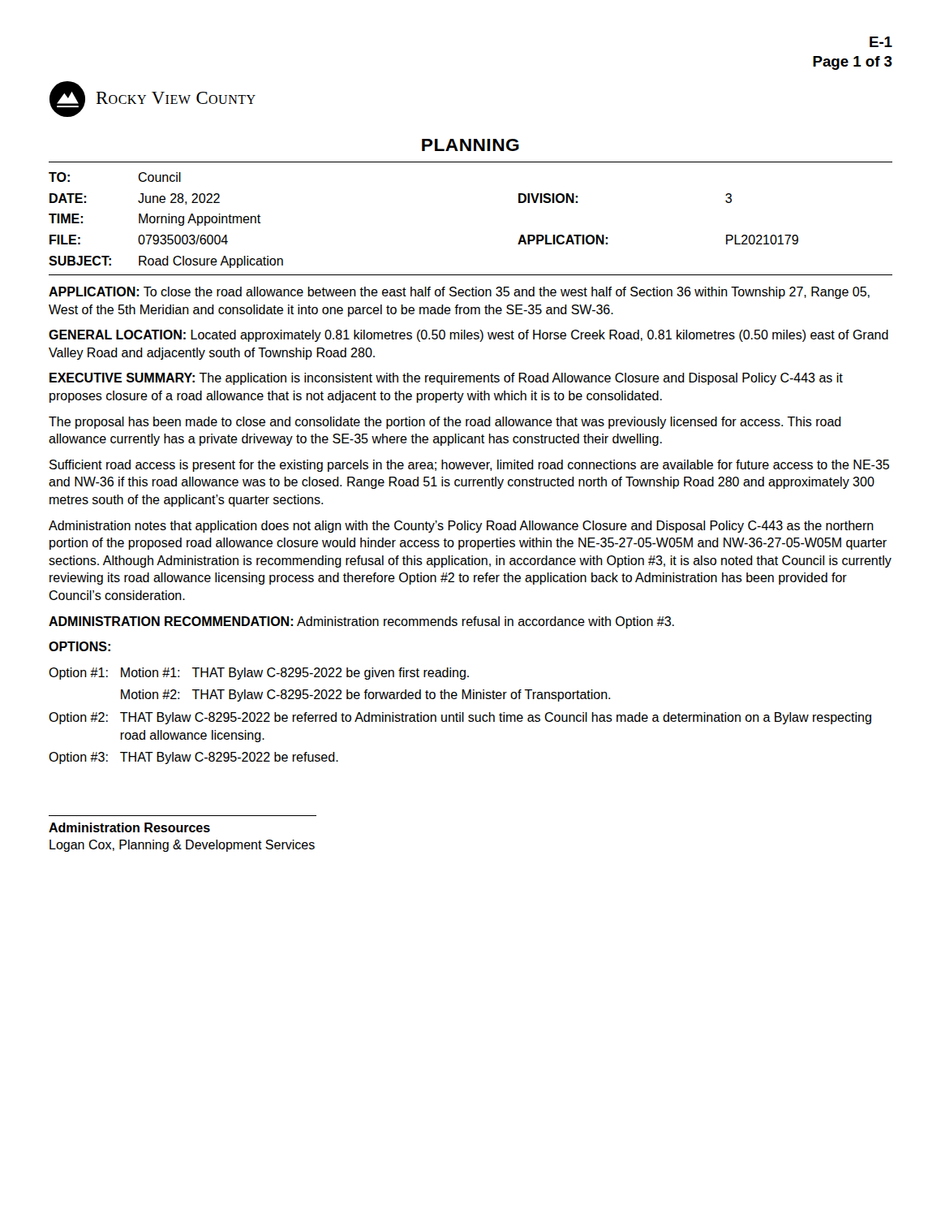E-1
Page 1 of 3
Rocky View County
PLANNING
| TO: | Council | | |
| DATE: | June 28, 2022 | DIVISION: | 3 |
| TIME: | Morning Appointment | | |
| FILE: | 07935003/6004 | APPLICATION: | PL20210179 |
| SUBJECT: | Road Closure Application |
APPLICATION: To close the road allowance between the east half of Section 35 and the west half of Section 36 within Township 27, Range 05, West of the 5th Meridian and consolidate it into one parcel to be made from the SE-35 and SW-36.
GENERAL LOCATION: Located approximately 0.81 kilometres (0.50 miles) west of Horse Creek Road, 0.81 kilometres (0.50 miles) east of Grand Valley Road and adjacently south of Township Road 280.
EXECUTIVE SUMMARY: The application is inconsistent with the requirements of Road Allowance Closure and Disposal Policy C-443 as it proposes closure of a road allowance that is not adjacent to the property with which it is to be consolidated.
The proposal has been made to close and consolidate the portion of the road allowance that was previously licensed for access. This road allowance currently has a private driveway to the SE-35 where the applicant has constructed their dwelling.
Sufficient road access is present for the existing parcels in the area; however, limited road connections are available for future access to the NE-35 and NW-36 if this road allowance was to be closed. Range Road 51 is currently constructed north of Township Road 280 and approximately 300 metres south of the applicant’s quarter sections.
Administration notes that application does not align with the County’s Policy Road Allowance Closure and Disposal Policy C-443 as the northern portion of the proposed road allowance closure would hinder access to properties within the NE-35-27-05-W05M and NW-36-27-05-W05M quarter sections. Although Administration is recommending refusal of this application, in accordance with Option #3, it is also noted that Council is currently reviewing its road allowance licensing process and therefore Option #2 to refer the application back to Administration has been provided for Council’s consideration.
ADMINISTRATION RECOMMENDATION: Administration recommends refusal in accordance with Option #3.
OPTIONS:
Option #1:
Motion #1:
THAT Bylaw C-8295-2022 be given first reading.
Motion #2:
THAT Bylaw C-8295-2022 be forwarded to the Minister of Transportation.
Option #2:
THAT Bylaw C-8295-2022 be referred to Administration until such time as Council has made a determination on a Bylaw respecting road allowance licensing.
Option #3:
THAT Bylaw C-8295-2022 be refused.
Administration Resources Logan Cox, Planning & Development Services